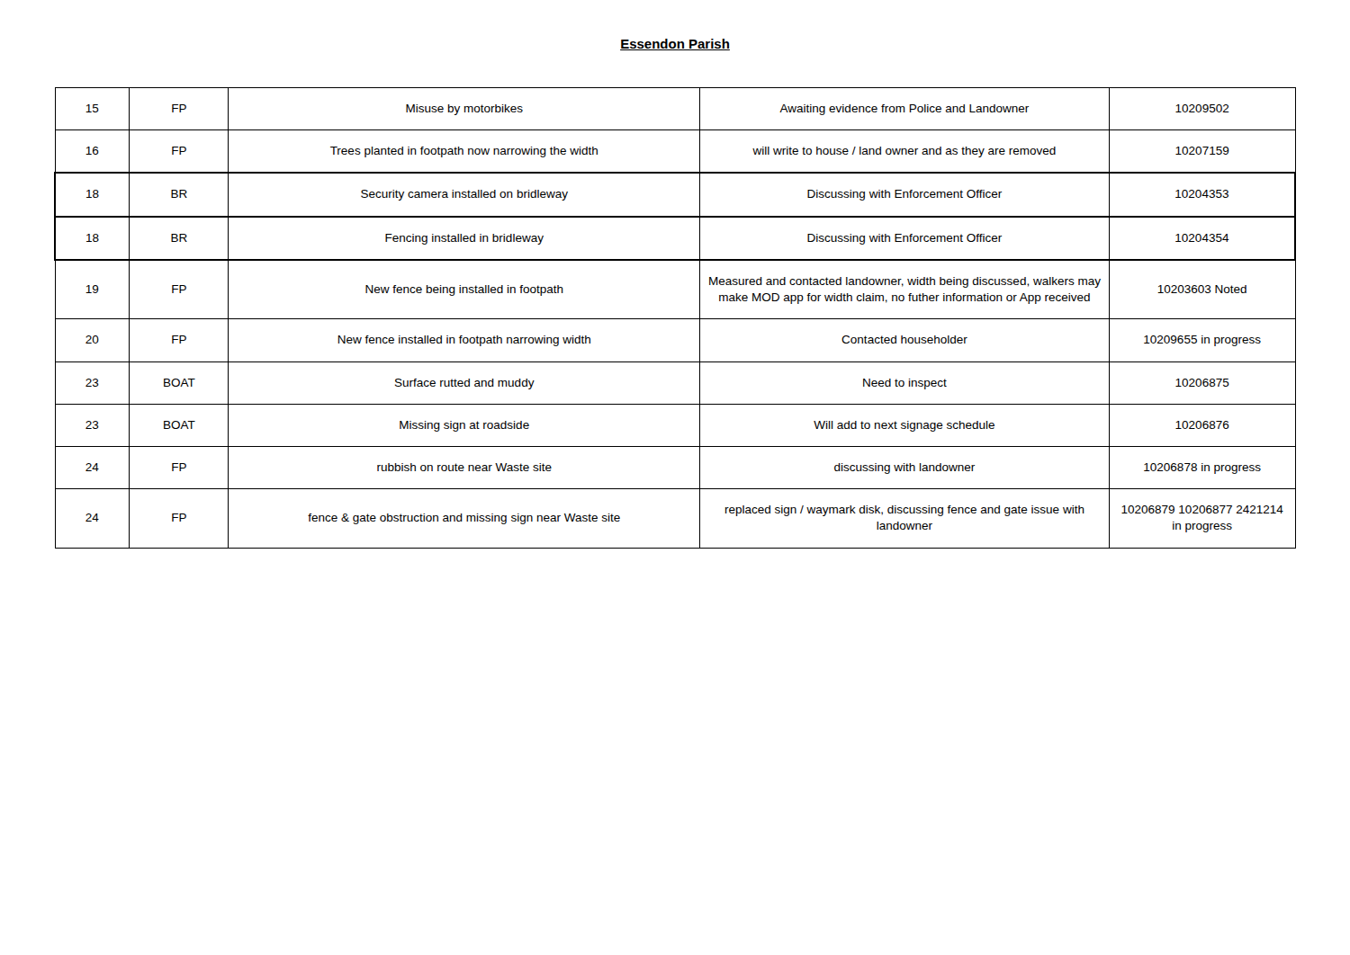Essendon Parish
| 15 | FP | Misuse by motorbikes | Awaiting evidence from Police and Landowner | 10209502 |
| 16 | FP | Trees planted in footpath now narrowing the width | will write to house / land owner and as they are removed | 10207159 |
| 18 | BR | Security camera installed on bridleway | Discussing with Enforcement Officer | 10204353 |
| 18 | BR | Fencing installed in bridleway | Discussing with Enforcement Officer | 10204354 |
| 19 | FP | New fence being installed in footpath | Measured and contacted landowner, width being discussed, walkers may make MOD app for width claim, no futher information or App received | 10203603 Noted |
| 20 | FP | New fence installed in footpath narrowing width | Contacted householder | 10209655 in progress |
| 23 | BOAT | Surface rutted and muddy | Need to inspect | 10206875 |
| 23 | BOAT | Missing sign at roadside | Will add to next signage schedule | 10206876 |
| 24 | FP | rubbish on route near Waste site | discussing with landowner | 10206878 in progress |
| 24 | FP | fence & gate obstruction and missing sign near Waste site | replaced sign / waymark disk, discussing fence and gate issue with landowner | 10206879 10206877 2421214 in progress |